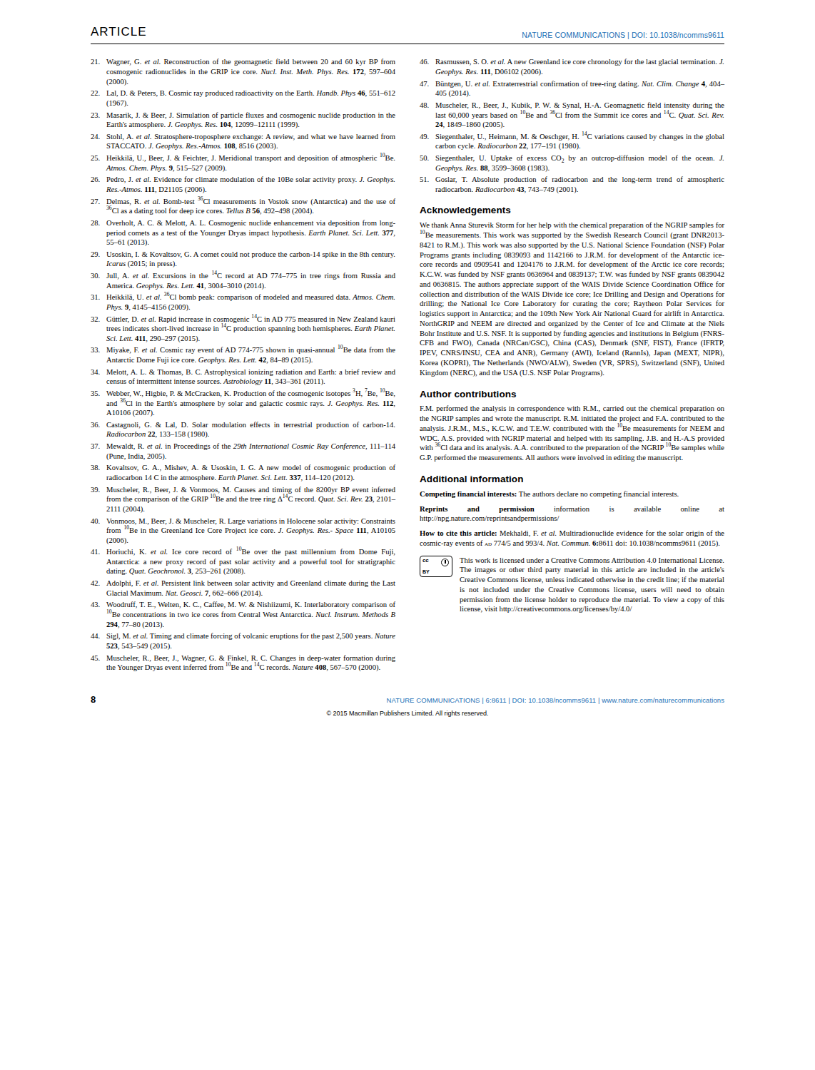ARTICLE
NATURE COMMUNICATIONS | DOI: 10.1038/ncomms9611
Wagner, G. et al. Reconstruction of the geomagnetic field between 20 and 60 kyr BP from cosmogenic radionuclides in the GRIP ice core. Nucl. Inst. Meth. Phys. Res. 172, 597–604 (2000).
Lal, D. & Peters, B. Cosmic ray produced radioactivity on the Earth. Handb. Phys 46, 551–612 (1967).
Masarik, J. & Beer, J. Simulation of particle fluxes and cosmogenic nuclide production in the Earth's atmosphere. J. Geophys. Res. 104, 12099–12111 (1999).
Stohl, A. et al. Stratosphere-troposphere exchange: A review, and what we have learned from STACCATO. J. Geophys. Res.-Atmos. 108, 8516 (2003).
Heikkilä, U., Beer, J. & Feichter, J. Meridional transport and deposition of atmospheric 10Be. Atmos. Chem. Phys. 9, 515–527 (2009).
Pedro, J. et al. Evidence for climate modulation of the 10Be solar activity proxy. J. Geophys. Res.-Atmos. 111, D21105 (2006).
Delmas, R. et al. Bomb-test 36Cl measurements in Vostok snow (Antarctica) and the use of 36Cl as a dating tool for deep ice cores. Tellus B 56, 492–498 (2004).
Overholt, A. C. & Melott, A. L. Cosmogenic nuclide enhancement via deposition from long-period comets as a test of the Younger Dryas impact hypothesis. Earth Planet. Sci. Lett. 377, 55–61 (2013).
Usoskin, I. & Kovaltsov, G. A comet could not produce the carbon-14 spike in the 8th century. Icarus (2015; in press).
Jull, A. et al. Excursions in the 14C record at AD 774–775 in tree rings from Russia and America. Geophys. Res. Lett. 41, 3004–3010 (2014).
Heikkilä, U. et al. 36Cl bomb peak: comparison of modeled and measured data. Atmos. Chem. Phys. 9, 4145–4156 (2009).
Güttler, D. et al. Rapid increase in cosmogenic 14C in AD 775 measured in New Zealand kauri trees indicates short-lived increase in 14C production spanning both hemispheres. Earth Planet. Sci. Lett. 411, 290–297 (2015).
Miyake, F. et al. Cosmic ray event of AD 774-775 shown in quasi-annual 10Be data from the Antarctic Dome Fuji ice core. Geophys. Res. Lett. 42, 84–89 (2015).
Melott, A. L. & Thomas, B. C. Astrophysical ionizing radiation and Earth: a brief review and census of intermittent intense sources. Astrobiology 11, 343–361 (2011).
Webber, W., Higbie, P. & McCracken, K. Production of the cosmogenic isotopes 3H, 7Be, 10Be, and 36Cl in the Earth's atmosphere by solar and galactic cosmic rays. J. Geophys. Res. 112, A10106 (2007).
Castagnoli, G. & Lal, D. Solar modulation effects in terrestrial production of carbon-14. Radiocarbon 22, 133–158 (1980).
Mewaldt, R. et al. in Proceedings of the 29th International Cosmic Ray Conference, 111–114 (Pune, India, 2005).
Kovaltsov, G. A., Mishev, A. & Usoskin, I. G. A new model of cosmogenic production of radiocarbon 14 C in the atmosphere. Earth Planet. Sci. Lett. 337, 114–120 (2012).
Muscheler, R., Beer, J. & Vonmoos, M. Causes and timing of the 8200yr BP event inferred from the comparison of the GRIP 10Be and the tree ring Δ14C record. Quat. Sci. Rev. 23, 2101–2111 (2004).
Vonmoos, M., Beer, J. & Muscheler, R. Large variations in Holocene solar activity: Constraints from 10Be in the Greenland Ice Core Project ice core. J. Geophys. Res.- Space 111, A10105 (2006).
Horiuchi, K. et al. Ice core record of 10Be over the past millennium from Dome Fuji, Antarctica: a new proxy record of past solar activity and a powerful tool for stratigraphic dating. Quat. Geochronol. 3, 253–261 (2008).
Adolphi, F. et al. Persistent link between solar activity and Greenland climate during the Last Glacial Maximum. Nat. Geosci. 7, 662–666 (2014).
Woodruff, T. E., Welten, K. C., Caffee, M. W. & Nishiizumi, K. Interlaboratory comparison of 10Be concentrations in two ice cores from Central West Antarctica. Nucl. Instrum. Methods B 294, 77–80 (2013).
Sigl, M. et al. Timing and climate forcing of volcanic eruptions for the past 2,500 years. Nature 523, 543–549 (2015).
Muscheler, R., Beer, J., Wagner, G. & Finkel, R. C. Changes in deep-water formation during the Younger Dryas event inferred from 10Be and 14C records. Nature 408, 567–570 (2000).
Rasmussen, S. O. et al. A new Greenland ice core chronology for the last glacial termination. J. Geophys. Res. 111, D06102 (2006).
Büntgen, U. et al. Extraterrestrial confirmation of tree-ring dating. Nat. Clim. Change 4, 404–405 (2014).
Muscheler, R., Beer, J., Kubik, P. W. & Synal, H.-A. Geomagnetic field intensity during the last 60,000 years based on 10Be and 36Cl from the Summit ice cores and 14C. Quat. Sci. Rev. 24, 1849–1860 (2005).
Siegenthaler, U., Heimann, M. & Oeschger, H. 14C variations caused by changes in the global carbon cycle. Radiocarbon 22, 177–191 (1980).
Siegenthaler, U. Uptake of excess CO2 by an outcrop-diffusion model of the ocean. J. Geophys. Res. 88, 3599–3608 (1983).
Goslar, T. Absolute production of radiocarbon and the long-term trend of atmospheric radiocarbon. Radiocarbon 43, 743–749 (2001).
Acknowledgements
We thank Anna Sturevik Storm for her help with the chemical preparation of the NGRIP samples for 10Be measurements. This work was supported by the Swedish Research Council (grant DNR2013-8421 to R.M.). This work was also supported by the U.S. National Science Foundation (NSF) Polar Programs grants including 0839093 and 1142166 to J.R.M. for development of the Antarctic ice-core records and 0909541 and 1204176 to J.R.M. for development of the Arctic ice core records; K.C.W. was funded by NSF grants 0636964 and 0839137; T.W. was funded by NSF grants 0839042 and 0636815. The authors appreciate support of the WAIS Divide Science Coordination Office for collection and distribution of the WAIS Divide ice core; Ice Drilling and Design and Operations for drilling; the National Ice Core Laboratory for curating the core; Raytheon Polar Services for logistics support in Antarctica; and the 109th New York Air National Guard for airlift in Antarctica. NorthGRIP and NEEM are directed and organized by the Center of Ice and Climate at the Niels Bohr Institute and U.S. NSF. It is supported by funding agencies and institutions in Belgium (FNRS-CFB and FWO), Canada (NRCan/GSC), China (CAS), Denmark (SNF, FIST), France (IFRTP, IPEV, CNRS/INSU, CEA and ANR), Germany (AWI), Iceland (RannIs), Japan (MEXT, NIPR), Korea (KOPRI), The Netherlands (NWO/ALW), Sweden (VR, SPRS), Switzerland (SNF), United Kingdom (NERC), and the USA (U.S. NSF Polar Programs).
Author contributions
F.M. performed the analysis in correspondence with R.M., carried out the chemical preparation on the NGRIP samples and wrote the manuscript. R.M. initiated the project and F.A. contributed to the analysis. J.R.M., M.S., K.C.W. and T.E.W. contributed with the 10Be measurements for NEEM and WDC. A.S. provided with NGRIP material and helped with its sampling. J.B. and H.-A.S provided with 36Cl data and its analysis. A.A. contributed to the preparation of the NGRIP 10Be samples while G.P. performed the measurements. All authors were involved in editing the manuscript.
Additional information
Competing financial interests: The authors declare no competing financial interests.
Reprints and permission information is available online at http://npg.nature.com/reprintsandpermissions/
How to cite this article: Mekhaldi, F. et al. Multiradionuclide evidence for the solar origin of the cosmic-ray events of ad 774/5 and 993/4. Nat. Commun. 6: 8611 doi: 10.1038/ncomms9611 (2015).
cc BY
This work is licensed under a Creative Commons Attribution 4.0 International License. The images or other third party material in this article are included in the article's Creative Commons license, unless indicated otherwise in the credit line; if the material is not included under the Creative Commons license, users will need to obtain permission from the license holder to reproduce the material. To view a copy of this license, visit http://creativecommons.org/licenses/by/4.0/
8
NATURE COMMUNICATIONS | 6:8611 | DOI: 10.1038/ncomms9611 | www.nature.com/naturecommunications
© 2015 Macmillan Publishers Limited. All rights reserved.